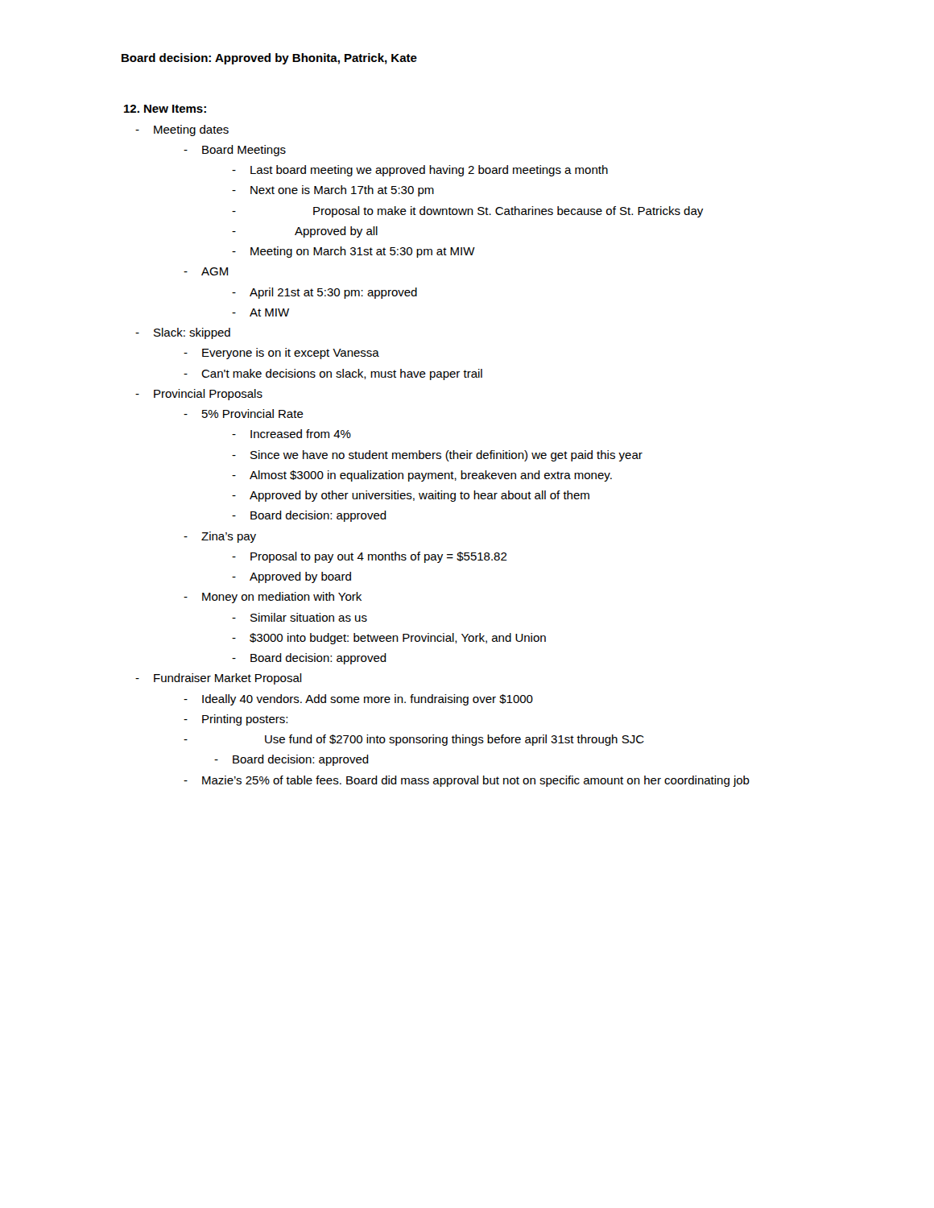Board decision: Approved by Bhonita, Patrick, Kate
New Items:
Meeting dates
Board Meetings
Last board meeting we approved having 2 board meetings a month
Next one is March 17th at 5:30 pm
Proposal to make it downtown St. Catharines because of St. Patricks day
Approved by all
Meeting on March 31st at 5:30 pm at MIW
AGM
April 21st at 5:30 pm: approved
At MIW
Slack: skipped
Everyone is on it except Vanessa
Can't make decisions on slack, must have paper trail
Provincial Proposals
5% Provincial Rate
Increased from 4%
Since we have no student members (their definition) we get paid this year
Almost $3000 in equalization payment, breakeven and extra money.
Approved by other universities, waiting to hear about all of them
Board decision: approved
Zina’s pay
Proposal to pay out 4 months of pay = $5518.82
Approved by board
Money on mediation with York
Similar situation as us
$3000 into budget: between Provincial, York, and Union
Board decision: approved
Fundraiser Market Proposal
Ideally 40 vendors. Add some more in. fundraising over $1000
Printing posters:
Use fund of $2700 into sponsoring things before april 31st through SJC
Board decision: approved
Mazie’s 25% of table fees. Board did mass approval but not on specific amount on her coordinating job